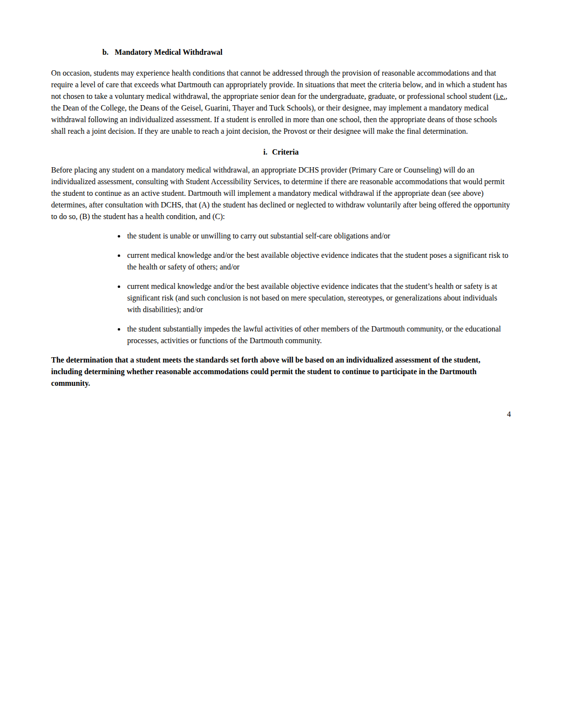b. Mandatory Medical Withdrawal
On occasion, students may experience health conditions that cannot be addressed through the provision of reasonable accommodations and that require a level of care that exceeds what Dartmouth can appropriately provide. In situations that meet the criteria below, and in which a student has not chosen to take a voluntary medical withdrawal, the appropriate senior dean for the undergraduate, graduate, or professional school student (i.e., the Dean of the College, the Deans of the Geisel, Guarini, Thayer and Tuck Schools), or their designee, may implement a mandatory medical withdrawal following an individualized assessment. If a student is enrolled in more than one school, then the appropriate deans of those schools shall reach a joint decision. If they are unable to reach a joint decision, the Provost or their designee will make the final determination.
i. Criteria
Before placing any student on a mandatory medical withdrawal, an appropriate DCHS provider (Primary Care or Counseling) will do an individualized assessment, consulting with Student Accessibility Services, to determine if there are reasonable accommodations that would permit the student to continue as an active student. Dartmouth will implement a mandatory medical withdrawal if the appropriate dean (see above) determines, after consultation with DCHS, that (A) the student has declined or neglected to withdraw voluntarily after being offered the opportunity to do so, (B) the student has a health condition, and (C):
the student is unable or unwilling to carry out substantial self-care obligations and/or
current medical knowledge and/or the best available objective evidence indicates that the student poses a significant risk to the health or safety of others; and/or
current medical knowledge and/or the best available objective evidence indicates that the student’s health or safety is at significant risk (and such conclusion is not based on mere speculation, stereotypes, or generalizations about individuals with disabilities); and/or
the student substantially impedes the lawful activities of other members of the Dartmouth community, or the educational processes, activities or functions of the Dartmouth community.
The determination that a student meets the standards set forth above will be based on an individualized assessment of the student, including determining whether reasonable accommodations could permit the student to continue to participate in the Dartmouth community.
4